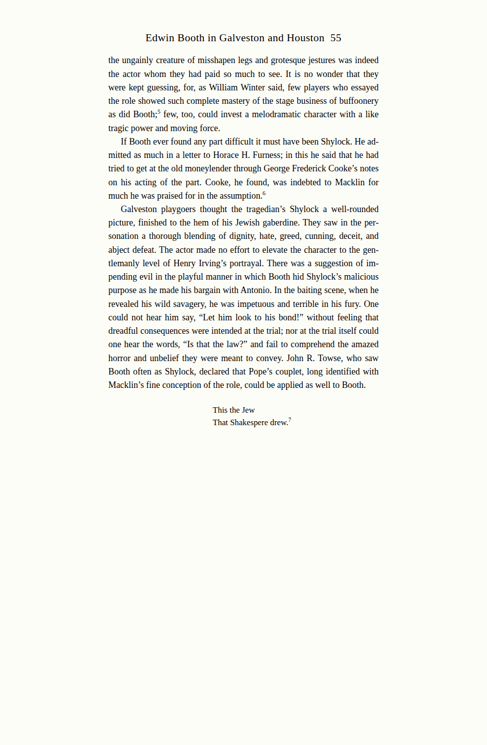Edwin Booth in Galveston and Houston 55
the ungainly creature of misshapen legs and grotesque jestures was indeed the actor whom they had paid so much to see. It is no wonder that they were kept guessing, for, as William Winter said, few players who essayed the role showed such complete mastery of the stage business of buffoonery as did Booth;5 few, too, could invest a melodramatic character with a like tragic power and moving force.
If Booth ever found any part difficult it must have been Shylock. He admitted as much in a letter to Horace H. Furness; in this he said that he had tried to get at the old moneylender through George Frederick Cooke’s notes on his acting of the part. Cooke, he found, was indebted to Macklin for much he was praised for in the assumption.6
Galveston playgoers thought the tragedian’s Shylock a well-rounded picture, finished to the hem of his Jewish gaberdine. They saw in the personation a thorough blending of dignity, hate, greed, cunning, deceit, and abject defeat. The actor made no effort to elevate the character to the gentlemanly level of Henry Irving’s portrayal. There was a suggestion of impending evil in the playful manner in which Booth hid Shylock’s malicious purpose as he made his bargain with Antonio. In the baiting scene, when he revealed his wild savagery, he was impetuous and terrible in his fury. One could not hear him say, “Let him look to his bond!” without feeling that dreadful consequences were intended at the trial; nor at the trial itself could one hear the words, “Is that the law?” and fail to comprehend the amazed horror and unbelief they were meant to convey. John R. Towse, who saw Booth often as Shylock, declared that Pope’s couplet, long identified with Macklin’s fine conception of the role, could be applied as well to Booth.
This the Jew That Shakespere drew.7